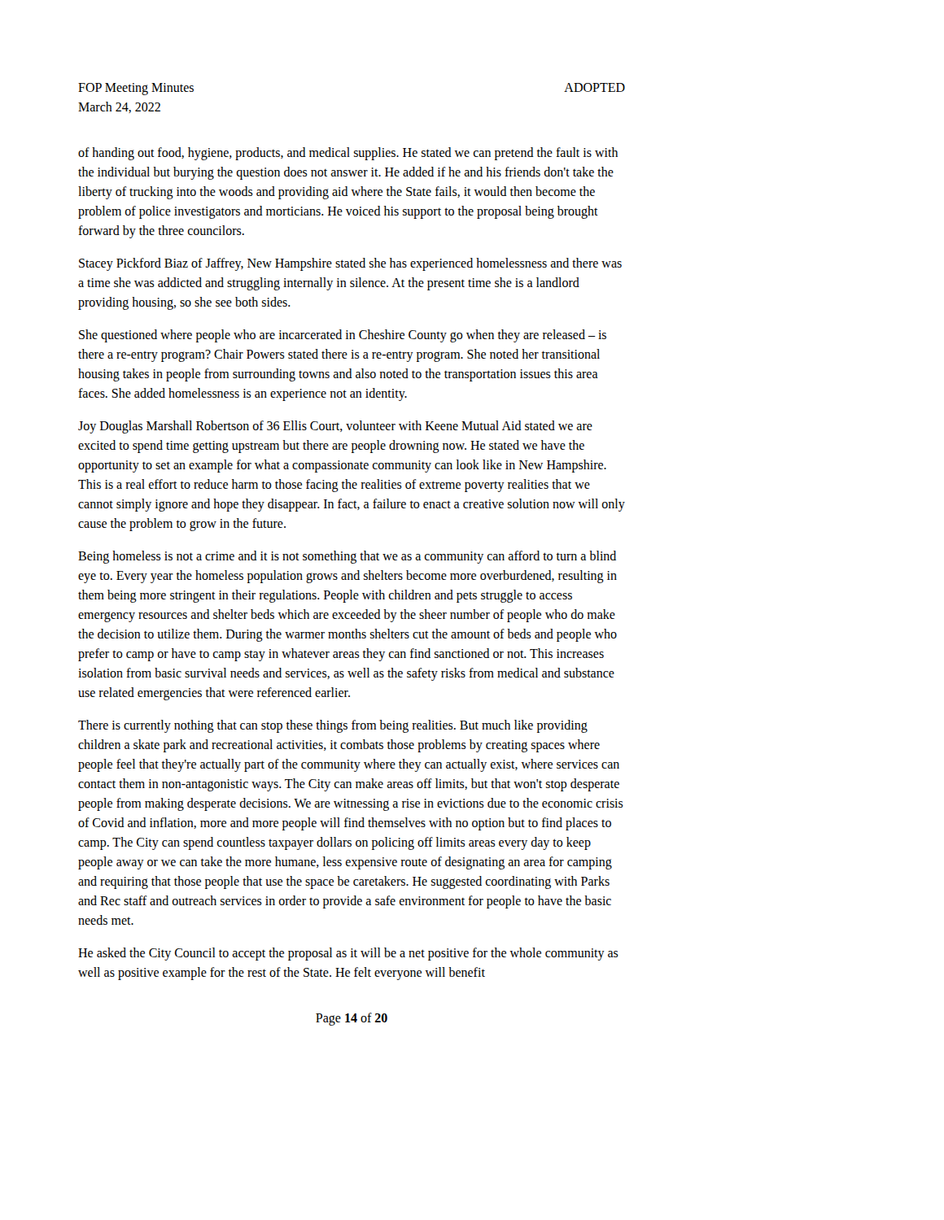FOP Meeting Minutes
March 24, 2022
ADOPTED
of handing out food, hygiene, products, and medical supplies. He stated we can pretend the fault is with the individual but burying the question does not answer it. He added if he and his friends don't take the liberty of trucking into the woods and providing aid where the State fails, it would then become the problem of police investigators and morticians. He voiced his support to the proposal being brought forward by the three councilors.
Stacey Pickford Biaz of Jaffrey, New Hampshire stated she has experienced homelessness and there was a time she was addicted and struggling internally in silence. At the present time she is a landlord providing housing, so she see both sides.
She questioned where people who are incarcerated in Cheshire County go when they are released – is there a re-entry program? Chair Powers stated there is a re-entry program. She noted her transitional housing takes in people from surrounding towns and also noted to the transportation issues this area faces. She added homelessness is an experience not an identity.
Joy Douglas Marshall Robertson of 36 Ellis Court, volunteer with Keene Mutual Aid stated we are excited to spend time getting upstream but there are people drowning now. He stated we have the opportunity to set an example for what a compassionate community can look like in New Hampshire. This is a real effort to reduce harm to those facing the realities of extreme poverty realities that we cannot simply ignore and hope they disappear. In fact, a failure to enact a creative solution now will only cause the problem to grow in the future.
Being homeless is not a crime and it is not something that we as a community can afford to turn a blind eye to. Every year the homeless population grows and shelters become more overburdened, resulting in them being more stringent in their regulations. People with children and pets struggle to access emergency resources and shelter beds which are exceeded by the sheer number of people who do make the decision to utilize them. During the warmer months shelters cut the amount of beds and people who prefer to camp or have to camp stay in whatever areas they can find sanctioned or not. This increases isolation from basic survival needs and services, as well as the safety risks from medical and substance use related emergencies that were referenced earlier.
There is currently nothing that can stop these things from being realities. But much like providing children a skate park and recreational activities, it combats those problems by creating spaces where people feel that they're actually part of the community where they can actually exist, where services can contact them in non-antagonistic ways. The City can make areas off limits, but that won't stop desperate people from making desperate decisions. We are witnessing a rise in evictions due to the economic crisis of Covid and inflation, more and more people will find themselves with no option but to find places to camp. The City can spend countless taxpayer dollars on policing off limits areas every day to keep people away or we can take the more humane, less expensive route of designating an area for camping and requiring that those people that use the space be caretakers. He suggested coordinating with Parks and Rec staff and outreach services in order to provide a safe environment for people to have the basic needs met.
He asked the City Council to accept the proposal as it will be a net positive for the whole community as well as positive example for the rest of the State. He felt everyone will benefit
Page 14 of 20